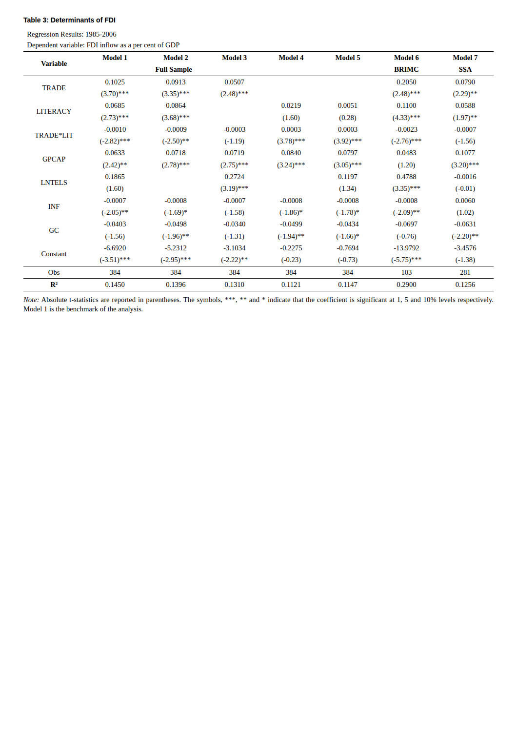Table 3: Determinants of FDI
Regression Results: 1985-2006
Dependent variable: FDI inflow as a per cent of GDP
| Variable | Model 1 | Model 2 | Model 3 | Model 4 | Model 5 | Model 6 | Model 7 |
| --- | --- | --- | --- | --- | --- | --- | --- |
| Full Sample | | | BRIMC | SSA |
| TRADE | 0.1025 | 0.0913 | 0.0507 | | | 0.2050 | 0.0790 |
| (3.70)*** | (3.35)*** | (2.48)*** | (2.48)*** | (2.29)** |
| LITERACY | 0.0685 | 0.0864 | | 0.0219 | 0.0051 | 0.1100 | 0.0588 |
| (2.73)*** | (3.68)*** | (1.60) | (0.28) | (4.33)*** | (1.97)** |
| TRADE*LIT | -0.0010 | -0.0009 | -0.0003 | 0.0003 | 0.0003 | -0.0023 | -0.0007 |
| (-2.82)*** | (-2.50)** | (-1.19) | (3.78)*** | (3.92)*** | (-2.76)*** | (-1.56) |
| GPCAP | 0.0633 | 0.0718 | 0.0719 | 0.0840 | 0.0797 | 0.0483 | 0.1077 |
| (2.42)** | (2.78)*** | (2.75)*** | (3.24)*** | (3.05)*** | (1.20) | (3.20)*** |
| LNTELS | 0.1865 | | 0.2724 | | 0.1197 | 0.4788 | -0.0016 |
| (1.60) | (3.19)*** | (1.34) | (3.35)*** | (-0.01) |
| INF | -0.0007 | -0.0008 | -0.0007 | -0.0008 | -0.0008 | -0.0008 | 0.0060 |
| (-2.05)** | (-1.69)* | (-1.58) | (-1.86)* | (-1.78)* | (-2.09)** | (1.02) |
| GC | -0.0403 | -0.0498 | -0.0340 | -0.0499 | -0.0434 | -0.0697 | -0.0631 |
| (-1.56) | (-1.96)** | (-1.31) | (-1.94)** | (-1.66)* | (-0.76) | (-2.20)** |
| Constant | -6.6920 | -5.2312 | -3.1034 | -0.2275 | -0.7694 | -13.9792 | -3.4576 |
| (-3.51)*** | (-2.95)*** | (-2.22)** | (-0.23) | (-0.73) | (-5.75)*** | (-1.38) |
| Obs | 384 | 384 | 384 | 384 | 384 | 103 | 281 |
| R² | 0.1450 | 0.1396 | 0.1310 | 0.1121 | 0.1147 | 0.2900 | 0.1256 |
Note: Absolute t-statistics are reported in parentheses. The symbols, ***, ** and * indicate that the coefficient is significant at 1, 5 and 10% levels respectively. Model 1 is the benchmark of the analysis.